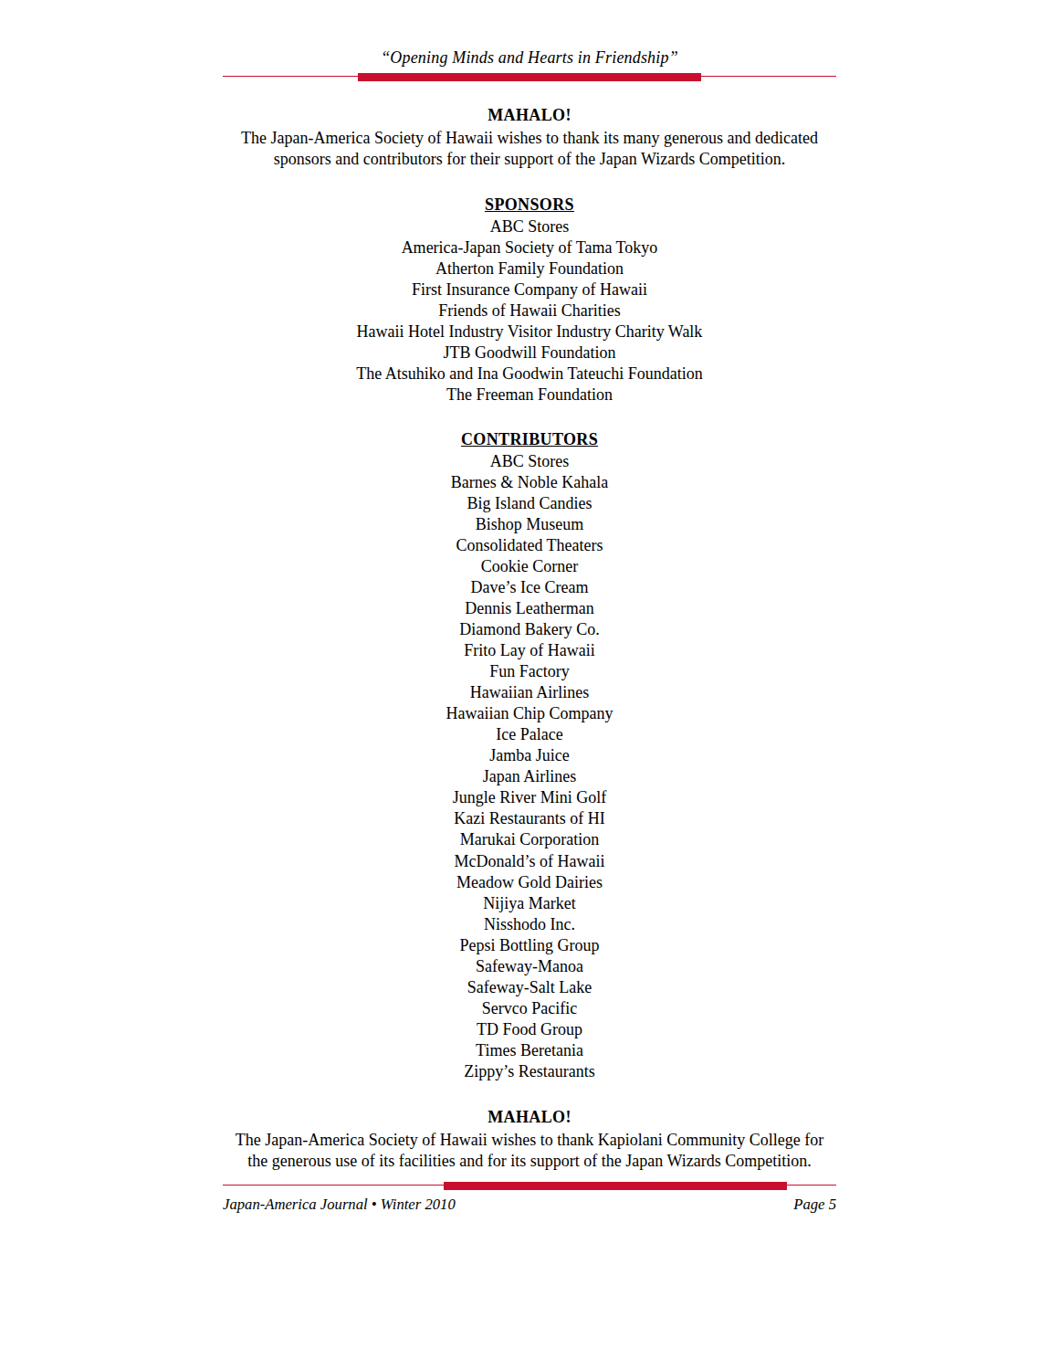“Opening Minds and Hearts in Friendship”
MAHALO!
The Japan-America Society of Hawaii wishes to thank its many generous and dedicated sponsors and contributors for their support of the Japan Wizards Competition.
SPONSORS
ABC Stores
America-Japan Society of Tama Tokyo
Atherton Family Foundation
First Insurance Company of Hawaii
Friends of Hawaii Charities
Hawaii Hotel Industry Visitor Industry Charity Walk
JTB Goodwill Foundation
The Atsuhiko and Ina Goodwin Tateuchi Foundation
The Freeman Foundation
CONTRIBUTORS
ABC Stores
Barnes & Noble Kahala
Big Island Candies
Bishop Museum
Consolidated Theaters
Cookie Corner
Dave’s Ice Cream
Dennis Leatherman
Diamond Bakery Co.
Frito Lay of Hawaii
Fun Factory
Hawaiian Airlines
Hawaiian Chip Company
Ice Palace
Jamba Juice
Japan Airlines
Jungle River Mini Golf
Kazi Restaurants of HI
Marukai Corporation
McDonald’s of Hawaii
Meadow Gold Dairies
Nijiya Market
Nisshodo Inc.
Pepsi Bottling Group
Safeway-Manoa
Safeway-Salt Lake
Servco Pacific
TD Food Group
Times Beretania
Zippy’s Restaurants
MAHALO!
The Japan-America Society of Hawaii wishes to thank Kapiolani Community College for the generous use of its facilities and for its support of the Japan Wizards Competition.
Japan-America Journal • Winter 2010 Page 5